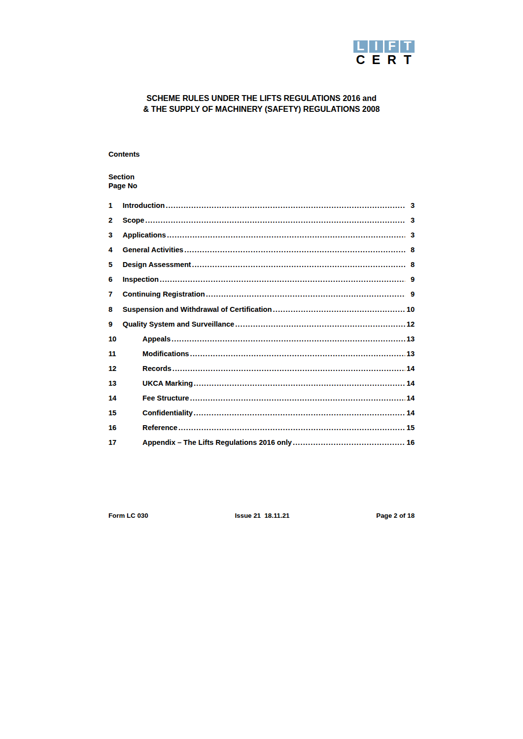L I F T
C E R T
SCHEME RULES UNDER THE LIFTS REGULATIONS 2016 and & THE SUPPLY OF MACHINERY (SAFETY) REGULATIONS 2008
Contents
Section
Page No
1 Introduction .................................................................................................................................................. 3
2 Scope ......................................................................................................................................................... 3
3 Applications ............................................................................................................................................. 3
4 General Activities ................................................................................................................................... 8
5 Design Assessment ............................................................................................................................... 8
6 Inspection ................................................................................................................................................. 9
7 Continuing Registration ......................................................................................................................... 9
8 Suspension and Withdrawal of Certification ......................................................................................... 10
9 Quality System and Surveillance ....................................................................................................... 12
10 Appeals ................................................................................................................................................. 13
11 Modifications ..................................................................................................................................... 13
12 Records ................................................................................................................................................. 14
13 UKCA Marking .................................................................................................................................. 14
14 Fee Structure ..................................................................................................................................... 14
15 Confidentiality ................................................................................................................................... 14
16 Reference ............................................................................................................................................. 15
17 Appendix – The Lifts Regulations 2016 only ....................................................................................... 16
Form LC 030 Issue 21 18.11.21 Page 2 of 18